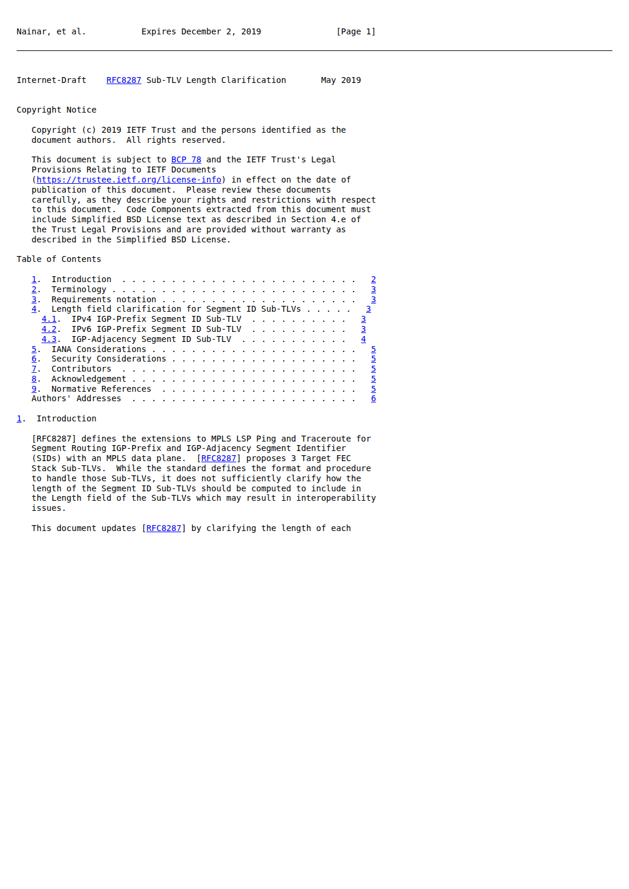Nainar, et al. Expires December 2, 2019 [Page 1]
Internet-Draft RFC8287 Sub-TLV Length Clarification May 2019 Copyright Notice Copyright (c) 2019 IETF Trust and the persons identified as the document authors. All rights reserved. This document is subject to BCP 78 and the IETF Trust's Legal Provisions Relating to IETF Documents (https://trustee.ietf.org/license-info) in effect on the date of publication of this document. Please review these documents carefully, as they describe your rights and restrictions with respect to this document. Code Components extracted from this document must include Simplified BSD License text as described in Section 4.e of the Trust Legal Provisions and are provided without warranty as described in the Simplified BSD License. Table of Contents 1. Introduction . . . . . . . . . . . . . . . . . . . . . . . . 2 2. Terminology . . . . . . . . . . . . . . . . . . . . . . . . . 3 3. Requirements notation . . . . . . . . . . . . . . . . . . . . 3 4. Length field clarification for Segment ID Sub-TLVs . . . . . 3 4.1. IPv4 IGP-Prefix Segment ID Sub-TLV . . . . . . . . . . 3 4.2. IPv6 IGP-Prefix Segment ID Sub-TLV . . . . . . . . . . 3 4.3. IGP-Adjacency Segment ID Sub-TLV . . . . . . . . . . . 4 5. IANA Considerations . . . . . . . . . . . . . . . . . . . . . 5 6. Security Considerations . . . . . . . . . . . . . . . . . . . 5 7. Contributors . . . . . . . . . . . . . . . . . . . . . . . . 5 8. Acknowledgement . . . . . . . . . . . . . . . . . . . . . . . 5 9. Normative References . . . . . . . . . . . . . . . . . . . . 5 Authors' Addresses . . . . . . . . . . . . . . . . . . . . . . . 6 1. Introduction [RFC8287] defines the extensions to MPLS LSP Ping and Traceroute for Segment Routing IGP-Prefix and IGP-Adjacency Segment Identifier (SIDs) with an MPLS data plane. [RFC8287] proposes 3 Target FEC Stack Sub-TLVs. While the standard defines the format and procedure to handle those Sub-TLVs, it does not sufficiently clarify how the length of the Segment ID Sub-TLVs should be computed to include in the Length field of the Sub-TLVs which may result in interoperability issues. This document updates [RFC8287] by clarifying the length of each